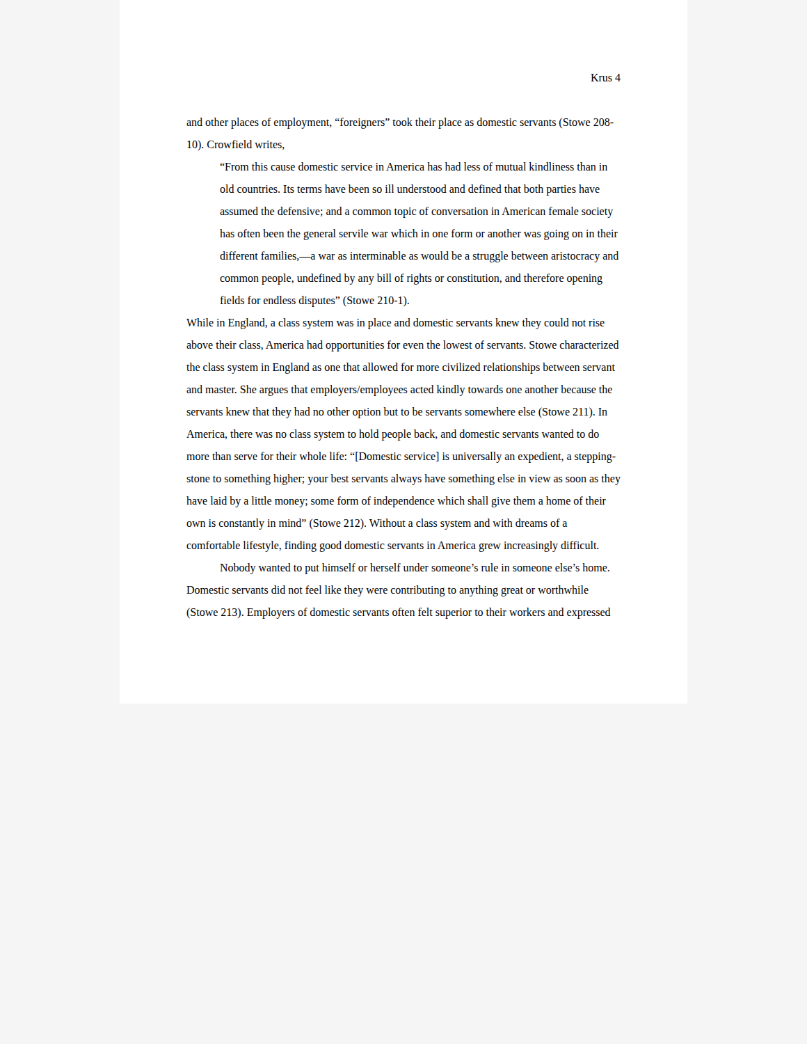Krus 4
and other places of employment, “foreigners” took their place as domestic servants (Stowe 208-10). Crowfield writes,
“From this cause domestic service in America has had less of mutual kindliness than in old countries. Its terms have been so ill understood and defined that both parties have assumed the defensive; and a common topic of conversation in American female society has often been the general servile war which in one form or another was going on in their different families,—a war as interminable as would be a struggle between aristocracy and common people, undefined by any bill of rights or constitution, and therefore opening fields for endless disputes” (Stowe 210-1).
While in England, a class system was in place and domestic servants knew they could not rise above their class, America had opportunities for even the lowest of servants. Stowe characterized the class system in England as one that allowed for more civilized relationships between servant and master. She argues that employers/employees acted kindly towards one another because the servants knew that they had no other option but to be servants somewhere else (Stowe 211). In America, there was no class system to hold people back, and domestic servants wanted to do more than serve for their whole life: “[Domestic service] is universally an expedient, a stepping-stone to something higher; your best servants always have something else in view as soon as they have laid by a little money; some form of independence which shall give them a home of their own is constantly in mind” (Stowe 212). Without a class system and with dreams of a comfortable lifestyle, finding good domestic servants in America grew increasingly difficult.
Nobody wanted to put himself or herself under someone’s rule in someone else’s home. Domestic servants did not feel like they were contributing to anything great or worthwhile (Stowe 213). Employers of domestic servants often felt superior to their workers and expressed